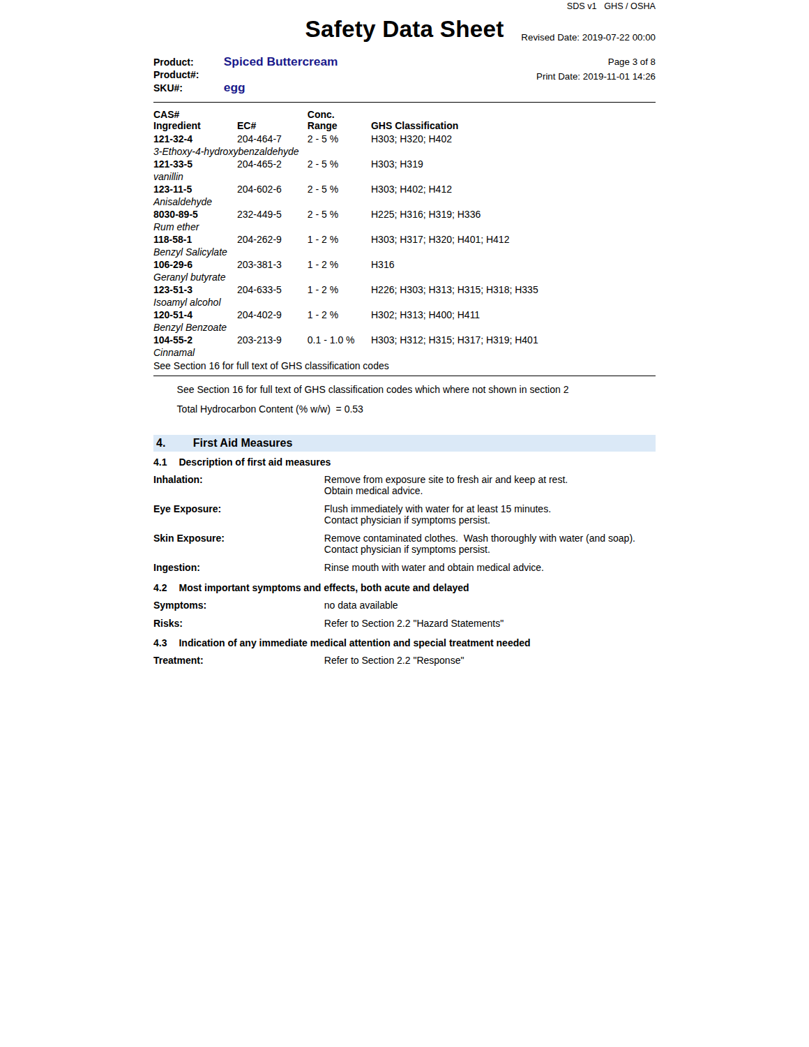SDS v1 GHS / OSHA
Safety Data Sheet
Revised Date: 2019-07-22 00:00
Page 3 of 8
Print Date: 2019-11-01 14:26
Product:
Spiced Buttercream
Product#:
SKU#:
egg
| CAS# Ingredient | EC# | Conc. Range | GHS Classification |
| --- | --- | --- | --- |
| 121-32-4 | 204-464-7 | 2 - 5 % | H303; H320; H402 |
| 3-Ethoxy-4-hydroxybenzaldehyde |
| 121-33-5 | 204-465-2 | 2 - 5 % | H303; H319 |
| vanillin |
| 123-11-5 | 204-602-6 | 2 - 5 % | H303; H402; H412 |
| Anisaldehyde |
| 8030-89-5 | 232-449-5 | 2 - 5 % | H225; H316; H319; H336 |
| Rum ether |
| 118-58-1 | 204-262-9 | 1 - 2 % | H303; H317; H320; H401; H412 |
| Benzyl Salicylate |
| 106-29-6 | 203-381-3 | 1 - 2 % | H316 |
| Geranyl butyrate |
| 123-51-3 | 204-633-5 | 1 - 2 % | H226; H303; H313; H315; H318; H335 |
| Isoamyl alcohol |
| 120-51-4 | 204-402-9 | 1 - 2 % | H302; H313; H400; H411 |
| Benzyl Benzoate |
| 104-55-2 | 203-213-9 | 0.1 - 1.0 % | H303; H312; H315; H317; H319; H401 |
| Cinnamal |
See Section 16 for full text of GHS classification codes
See Section 16 for full text of GHS classification codes which where not shown in section 2
Total Hydrocarbon Content (% w/w) = 0.53
4. First Aid Measures
4.1 Description of first aid measures
| Inhalation: | Remove from exposure site to fresh air and keep at rest. Obtain medical advice. |
| Eye Exposure: | Flush immediately with water for at least 15 minutes. Contact physician if symptoms persist. |
| Skin Exposure: | Remove contaminated clothes. Wash thoroughly with water (and soap). Contact physician if symptoms persist. |
| Ingestion: | Rinse mouth with water and obtain medical advice. |
4.2 Most important symptoms and effects, both acute and delayed
| Symptoms: | no data available |
| Risks: | Refer to Section 2.2 "Hazard Statements" |
4.3 Indication of any immediate medical attention and special treatment needed
| Treatment: | Refer to Section 2.2 "Response" |